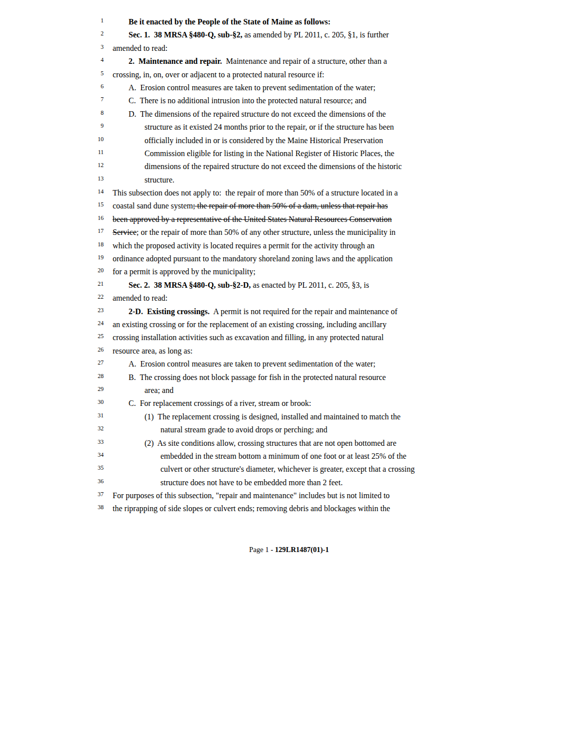1
Be it enacted by the People of the State of Maine as follows:
2
Sec. 1. 38 MRSA §480-Q, sub-§2, as amended by PL 2011, c. 205, §1, is further
3
amended to read:
4
2. Maintenance and repair. Maintenance and repair of a structure, other than a
5
crossing, in, on, over or adjacent to a protected natural resource if:
6
A. Erosion control measures are taken to prevent sedimentation of the water;
7
C. There is no additional intrusion into the protected natural resource; and
8
D. The dimensions of the repaired structure do not exceed the dimensions of the
9
structure as it existed 24 months prior to the repair, or if the structure has been
10
officially included in or is considered by the Maine Historical Preservation
11
Commission eligible for listing in the National Register of Historic Places, the
12
dimensions of the repaired structure do not exceed the dimensions of the historic
13
structure.
14
This subsection does not apply to: the repair of more than 50% of a structure located in a
15
coastal sand dune system; the repair of more than 50% of a dam, unless that repair has
16
been approved by a representative of the United States Natural Resources Conservation
17
Service; or the repair of more than 50% of any other structure, unless the municipality in
18
which the proposed activity is located requires a permit for the activity through an
19
ordinance adopted pursuant to the mandatory shoreland zoning laws and the application
20
for a permit is approved by the municipality;
21
Sec. 2. 38 MRSA §480-Q, sub-§2-D, as enacted by PL 2011, c. 205, §3, is
22
amended to read:
23
2-D. Existing crossings. A permit is not required for the repair and maintenance of
24
an existing crossing or for the replacement of an existing crossing, including ancillary
25
crossing installation activities such as excavation and filling, in any protected natural
26
resource area, as long as:
27
A. Erosion control measures are taken to prevent sedimentation of the water;
28
B. The crossing does not block passage for fish in the protected natural resource
29
area; and
30
C. For replacement crossings of a river, stream or brook:
31
(1) The replacement crossing is designed, installed and maintained to match the
32
natural stream grade to avoid drops or perching; and
33
(2) As site conditions allow, crossing structures that are not open bottomed are
34
embedded in the stream bottom a minimum of one foot or at least 25% of the
35
culvert or other structure's diameter, whichever is greater, except that a crossing
36
structure does not have to be embedded more than 2 feet.
37
For purposes of this subsection, "repair and maintenance" includes but is not limited to
38
the riprapping of side slopes or culvert ends; removing debris and blockages within the
Page 1 - 129LR1487(01)-1